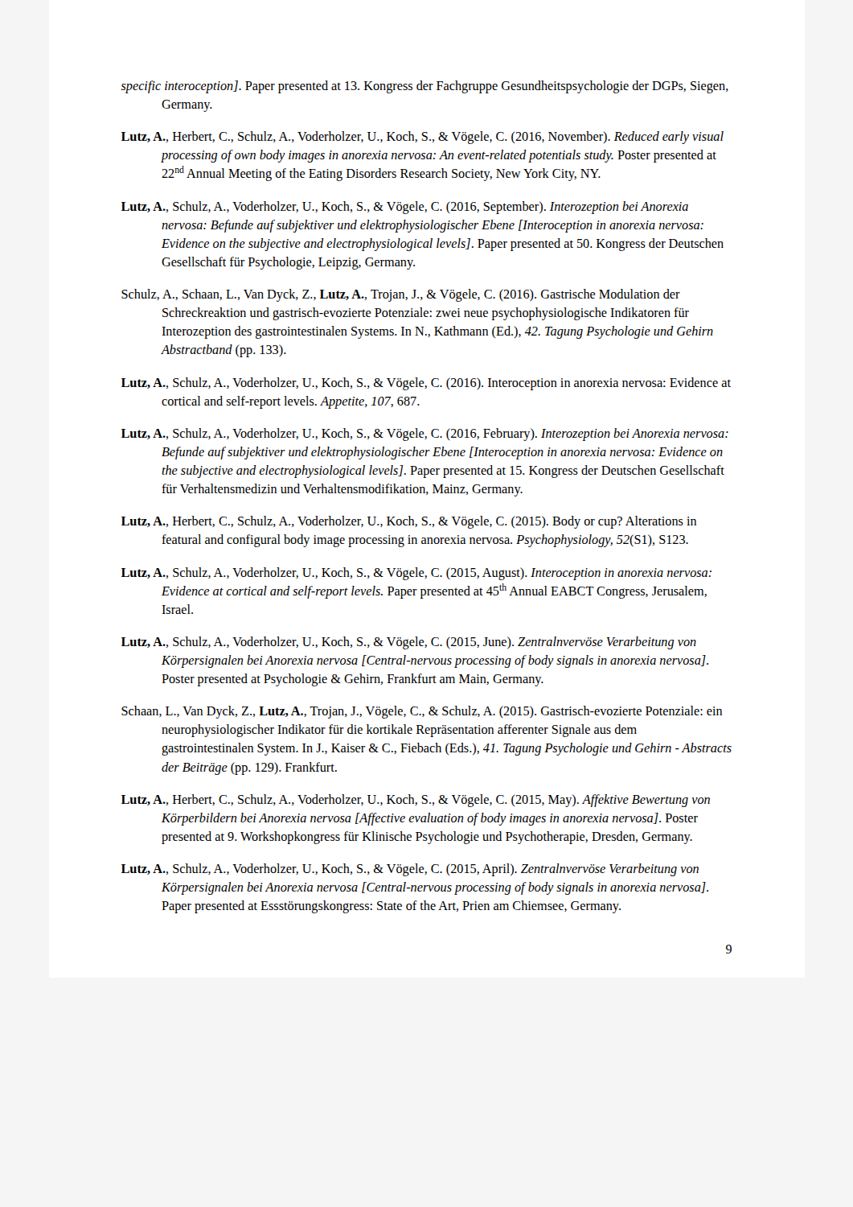specific interoception]. Paper presented at 13. Kongress der Fachgruppe Gesundheitspsychologie der DGPs, Siegen, Germany.
Lutz, A., Herbert, C., Schulz, A., Voderholzer, U., Koch, S., & Vögele, C. (2016, November). Reduced early visual processing of own body images in anorexia nervosa: An event-related potentials study. Poster presented at 22nd Annual Meeting of the Eating Disorders Research Society, New York City, NY.
Lutz, A., Schulz, A., Voderholzer, U., Koch, S., & Vögele, C. (2016, September). Interozeption bei Anorexia nervosa: Befunde auf subjektiver und elektrophysiologischer Ebene [Interoception in anorexia nervosa: Evidence on the subjective and electrophysiological levels]. Paper presented at 50. Kongress der Deutschen Gesellschaft für Psychologie, Leipzig, Germany.
Schulz, A., Schaan, L., Van Dyck, Z., Lutz, A., Trojan, J., & Vögele, C. (2016). Gastrische Modulation der Schreckreaktion und gastrisch-evozierte Potenziale: zwei neue psychophysiologische Indikatoren für Interozeption des gastrointestinalen Systems. In N., Kathmann (Ed.), 42. Tagung Psychologie und Gehirn Abstractband (pp. 133).
Lutz, A., Schulz, A., Voderholzer, U., Koch, S., & Vögele, C. (2016). Interoception in anorexia nervosa: Evidence at cortical and self-report levels. Appetite, 107, 687.
Lutz, A., Schulz, A., Voderholzer, U., Koch, S., & Vögele, C. (2016, February). Interozeption bei Anorexia nervosa: Befunde auf subjektiver und elektrophysiologischer Ebene [Interoception in anorexia nervosa: Evidence on the subjective and electrophysiological levels]. Paper presented at 15. Kongress der Deutschen Gesellschaft für Verhaltensmedizin und Verhaltensmodifikation, Mainz, Germany.
Lutz, A., Herbert, C., Schulz, A., Voderholzer, U., Koch, S., & Vögele, C. (2015). Body or cup? Alterations in featural and configural body image processing in anorexia nervosa. Psychophysiology, 52(S1), S123.
Lutz, A., Schulz, A., Voderholzer, U., Koch, S., & Vögele, C. (2015, August). Interoception in anorexia nervosa: Evidence at cortical and self-report levels. Paper presented at 45th Annual EABCT Congress, Jerusalem, Israel.
Lutz, A., Schulz, A., Voderholzer, U., Koch, S., & Vögele, C. (2015, June). Zentralnvervöse Verarbeitung von Körpersignalen bei Anorexia nervosa [Central-nervous processing of body signals in anorexia nervosa]. Poster presented at Psychologie & Gehirn, Frankfurt am Main, Germany.
Schaan, L., Van Dyck, Z., Lutz, A., Trojan, J., Vögele, C., & Schulz, A. (2015). Gastrisch-evozierte Potenziale: ein neurophysiologischer Indikator für die kortikale Repräsentation afferenter Signale aus dem gastrointestinalen System. In J., Kaiser & C., Fiebach (Eds.), 41. Tagung Psychologie und Gehirn - Abstracts der Beiträge (pp. 129). Frankfurt.
Lutz, A., Herbert, C., Schulz, A., Voderholzer, U., Koch, S., & Vögele, C. (2015, May). Affektive Bewertung von Körperbildern bei Anorexia nervosa [Affective evaluation of body images in anorexia nervosa]. Poster presented at 9. Workshopkongress für Klinische Psychologie und Psychotherapie, Dresden, Germany.
Lutz, A., Schulz, A., Voderholzer, U., Koch, S., & Vögele, C. (2015, April). Zentralnvervöse Verarbeitung von Körpersignalen bei Anorexia nervosa [Central-nervous processing of body signals in anorexia nervosa]. Paper presented at Essstörungskongress: State of the Art, Prien am Chiemsee, Germany.
9